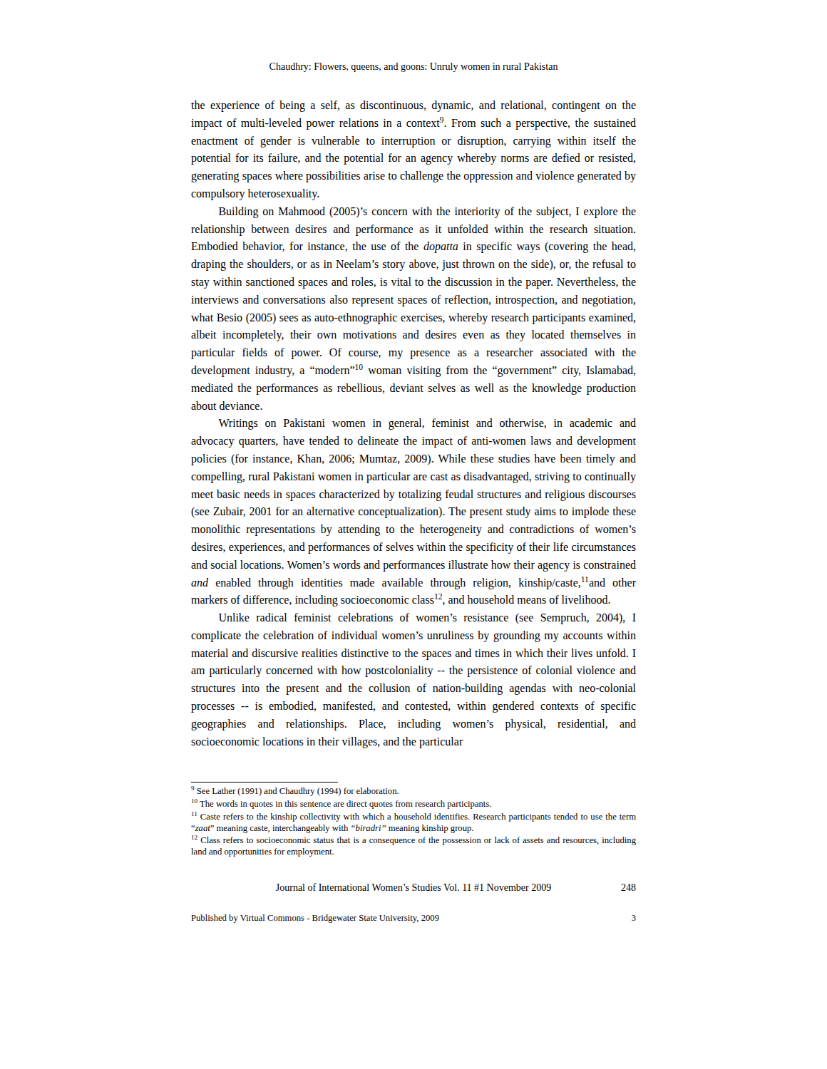Chaudhry: Flowers, queens, and goons: Unruly women in rural Pakistan
the experience of being a self, as discontinuous, dynamic, and relational, contingent on the impact of multi-leveled power relations in a context9. From such a perspective, the sustained enactment of gender is vulnerable to interruption or disruption, carrying within itself the potential for its failure, and the potential for an agency whereby norms are defied or resisted, generating spaces where possibilities arise to challenge the oppression and violence generated by compulsory heterosexuality.
Building on Mahmood (2005)’s concern with the interiority of the subject, I explore the relationship between desires and performance as it unfolded within the research situation. Embodied behavior, for instance, the use of the dopatta in specific ways (covering the head, draping the shoulders, or as in Neelam’s story above, just thrown on the side), or, the refusal to stay within sanctioned spaces and roles, is vital to the discussion in the paper. Nevertheless, the interviews and conversations also represent spaces of reflection, introspection, and negotiation, what Besio (2005) sees as auto-ethnographic exercises, whereby research participants examined, albeit incompletely, their own motivations and desires even as they located themselves in particular fields of power. Of course, my presence as a researcher associated with the development industry, a “modern”10 woman visiting from the “government” city, Islamabad, mediated the performances as rebellious, deviant selves as well as the knowledge production about deviance.
Writings on Pakistani women in general, feminist and otherwise, in academic and advocacy quarters, have tended to delineate the impact of anti-women laws and development policies (for instance, Khan, 2006; Mumtaz, 2009). While these studies have been timely and compelling, rural Pakistani women in particular are cast as disadvantaged, striving to continually meet basic needs in spaces characterized by totalizing feudal structures and religious discourses (see Zubair, 2001 for an alternative conceptualization). The present study aims to implode these monolithic representations by attending to the heterogeneity and contradictions of women’s desires, experiences, and performances of selves within the specificity of their life circumstances and social locations. Women’s words and performances illustrate how their agency is constrained and enabled through identities made available through religion, kinship/caste,11and other markers of difference, including socioeconomic class12, and household means of livelihood.
Unlike radical feminist celebrations of women’s resistance (see Sempruch, 2004), I complicate the celebration of individual women’s unruliness by grounding my accounts within material and discursive realities distinctive to the spaces and times in which their lives unfold. I am particularly concerned with how postcoloniality -- the persistence of colonial violence and structures into the present and the collusion of nation-building agendas with neo-colonial processes -- is embodied, manifested, and contested, within gendered contexts of specific geographies and relationships. Place, including women’s physical, residential, and socioeconomic locations in their villages, and the particular
9 See Lather (1991) and Chaudhry (1994) for elaboration.
10 The words in quotes in this sentence are direct quotes from research participants.
11 Caste refers to the kinship collectivity with which a household identifies. Research participants tended to use the term “zaat” meaning caste, interchangeably with “biradri” meaning kinship group.
12 Class refers to socioeconomic status that is a consequence of the possession or lack of assets and resources, including land and opportunities for employment.
Journal of International Women’s Studies Vol. 11 #1 November 2009 248
Published by Virtual Commons - Bridgewater State University, 2009 3